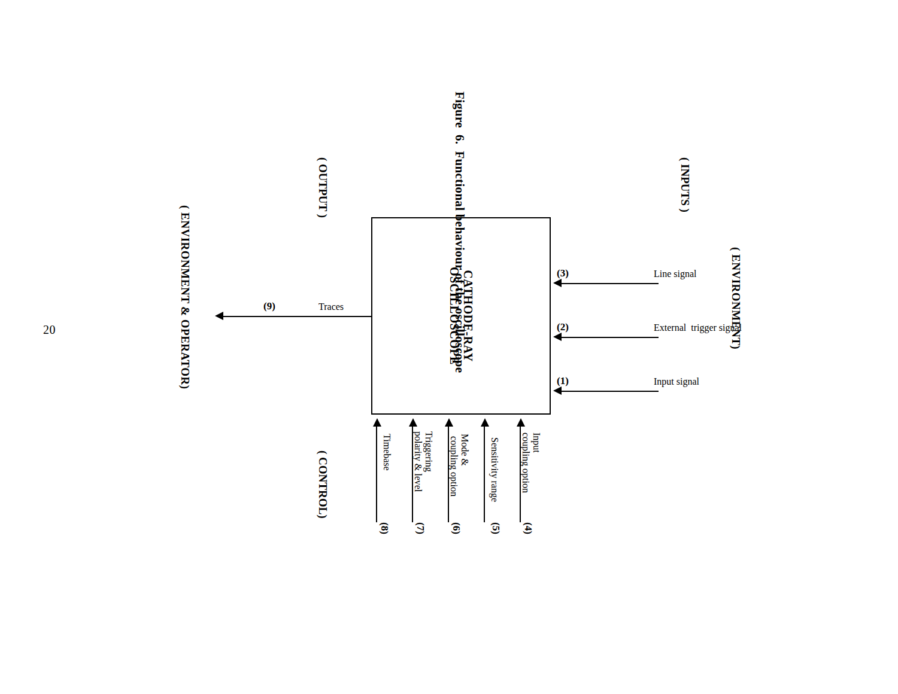20
( ENVIRONMENT)
( INPUTS )
Input signal
(1)
External trigger signal
(2)
Line signal
(3)
CATHODE-RAY
OSCILLOSCOPE
Input
coupling option
(4)
Sensitivity range
(5)
Mode &
coupling option
(6)
Triggering
polarity & level
(7)
Timebase
(8)
( CONTROL)
Traces
(9)
( OUTPUT )
( ENVIRONMENT & OPERATOR)
Figure 6. Functional behaviour of the oscilloscope